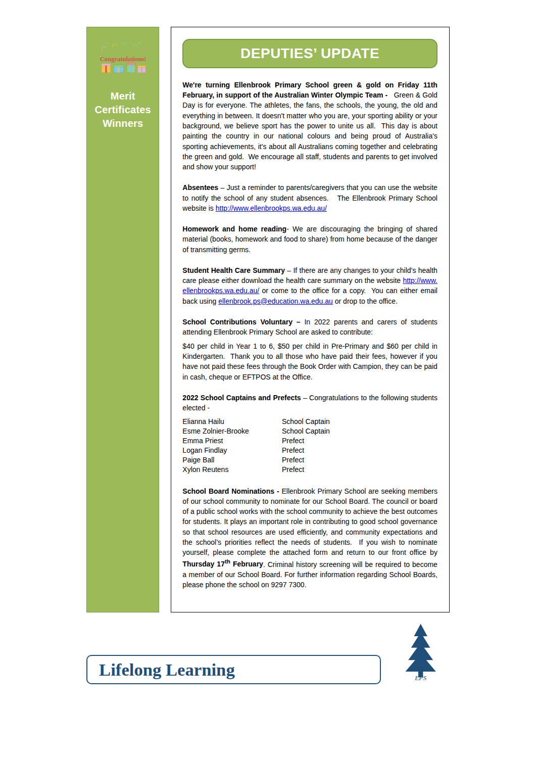Congratulations!
Merit Certificates
Winners
DEPUTIES’ UPDATE
We're turning Ellenbrook Primary School green & gold on Friday 11th February, in support of the Australian Winter Olympic Team - Green & Gold Day is for everyone. The athletes, the fans, the schools, the young, the old and everything in between. It doesn't matter who you are, your sporting ability or your background, we believe sport has the power to unite us all. This day is about painting the country in our national colours and being proud of Australia's sporting achievements, it's about all Australians coming together and celebrating the green and gold. We encourage all staff, students and parents to get involved and show your support!
Absentees – Just a reminder to parents/caregivers that you can use the website to notify the school of any student absences. The Ellenbrook Primary School website is http://www.ellenbrookps.wa.edu.au/
Homework and home reading- We are discouraging the bringing of shared material (books, homework and food to share) from home because of the danger of transmitting germs.
Student Health Care Summary – If there are any changes to your child’s health care please either download the health care summary on the website http://www.ellenbrookps.wa.edu.au/ or come to the office for a copy. You can either email back using ellenbrook.ps@education.wa.edu.au or drop to the office.
School Contributions Voluntary – In 2022 parents and carers of students attending Ellenbrook Primary School are asked to contribute:
$40 per child in Year 1 to 6, $50 per child in Pre-Primary and $60 per child in Kindergarten. Thank you to all those who have paid their fees, however if you have not paid these fees through the Book Order with Campion, they can be paid in cash, cheque or EFTPOS at the Office.
2022 School Captains and Prefects – Congratulations to the following students elected -
| Elianna Hailu | School Captain |
| Esme Zolnier-Brooke | School Captain |
| Emma Priest | Prefect |
| Logan Findlay | Prefect |
| Paige Ball | Prefect |
| Xylon Reutens | Prefect |
School Board Nominations - Ellenbrook Primary School are seeking members of our school community to nominate for our School Board. The council or board of a public school works with the school community to achieve the best outcomes for students. It plays an important role in contributing to good school governance so that school resources are used efficiently, and community expectations and the school’s priorities reflect the needs of students. If you wish to nominate yourself, please complete the attached form and return to our front office by Thursday 17th February. Criminal history screening will be required to become a member of our School Board. For further information regarding School Boards, please phone the school on 9297 7300.
Lifelong Learning
EPS